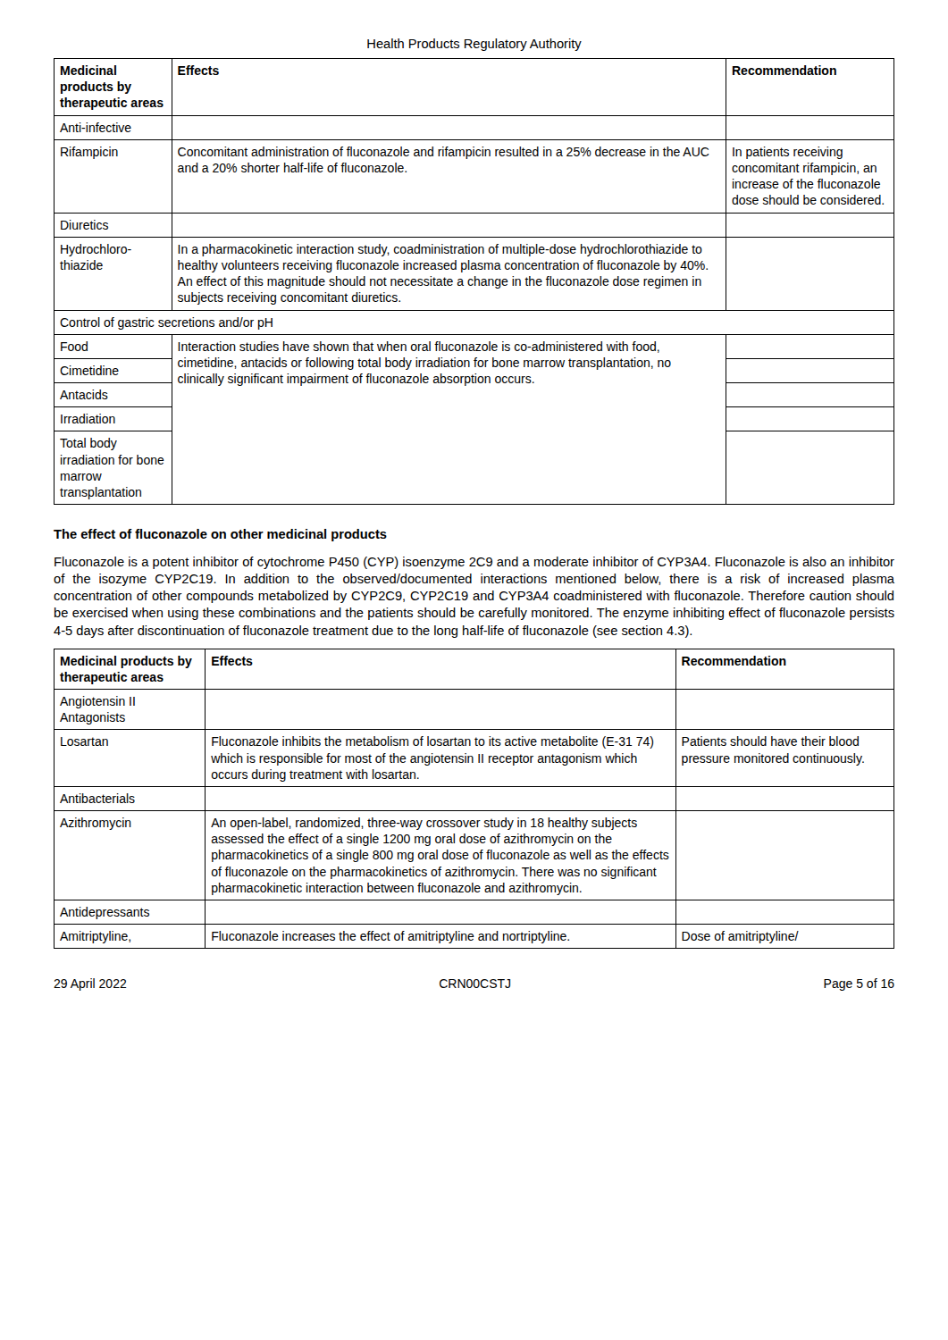Health Products Regulatory Authority
| Medicinal products by therapeutic areas | Effects | Recommendation |
| --- | --- | --- |
| Anti-infective | | |
| Rifampicin | Concomitant administration of fluconazole and rifampicin resulted in a 25% decrease in the AUC and a 20% shorter half-life of fluconazole. | In patients receiving concomitant rifampicin, an increase of the fluconazole dose should be considered. |
| Diuretics | | |
| Hydrochloro-thiazide | In a pharmacokinetic interaction study, coadministration of multiple-dose hydrochlorothiazide to healthy volunteers receiving fluconazole increased plasma concentration of fluconazole by 40%. An effect of this magnitude should not necessitate a change in the fluconazole dose regimen in subjects receiving concomitant diuretics. | |
| Control of gastric secretions and/or pH |
| Food | Interaction studies have shown that when oral fluconazole is co-administered with food, cimetidine, antacids or following total body irradiation for bone marrow transplantation, no clinically significant impairment of fluconazole absorption occurs. | |
| Cimetidine | |
| Antacids | |
| Irradiation | |
| Total body irradiation for bone marrow transplantation | |
The effect of fluconazole on other medicinal products
Fluconazole is a potent inhibitor of cytochrome P450 (CYP) isoenzyme 2C9 and a moderate inhibitor of CYP3A4. Fluconazole is also an inhibitor of the isozyme CYP2C19. In addition to the observed/documented interactions mentioned below, there is a risk of increased plasma concentration of other compounds metabolized by CYP2C9, CYP2C19 and CYP3A4 coadministered with fluconazole. Therefore caution should be exercised when using these combinations and the patients should be carefully monitored. The enzyme inhibiting effect of fluconazole persists 4-5 days after discontinuation of fluconazole treatment due to the long half-life of fluconazole (see section 4.3).
| Medicinal products by therapeutic areas | Effects | Recommendation |
| --- | --- | --- |
| Angiotensin II Antagonists | | |
| Losartan | Fluconazole inhibits the metabolism of losartan to its active metabolite (E-31 74) which is responsible for most of the angiotensin II receptor antagonism which occurs during treatment with losartan. | Patients should have their blood pressure monitored continuously. |
| Antibacterials | | |
| Azithromycin | An open-label, randomized, three-way crossover study in 18 healthy subjects assessed the effect of a single 1200 mg oral dose of azithromycin on the pharmacokinetics of a single 800 mg oral dose of fluconazole as well as the effects of fluconazole on the pharmacokinetics of azithromycin. There was no significant pharmacokinetic interaction between fluconazole and azithromycin. | |
| Antidepressants | | |
| Amitriptyline, | Fluconazole increases the effect of amitriptyline and nortriptyline. | Dose of amitriptyline/ |
29 April 2022 CRN00CSTJ Page 5 of 16